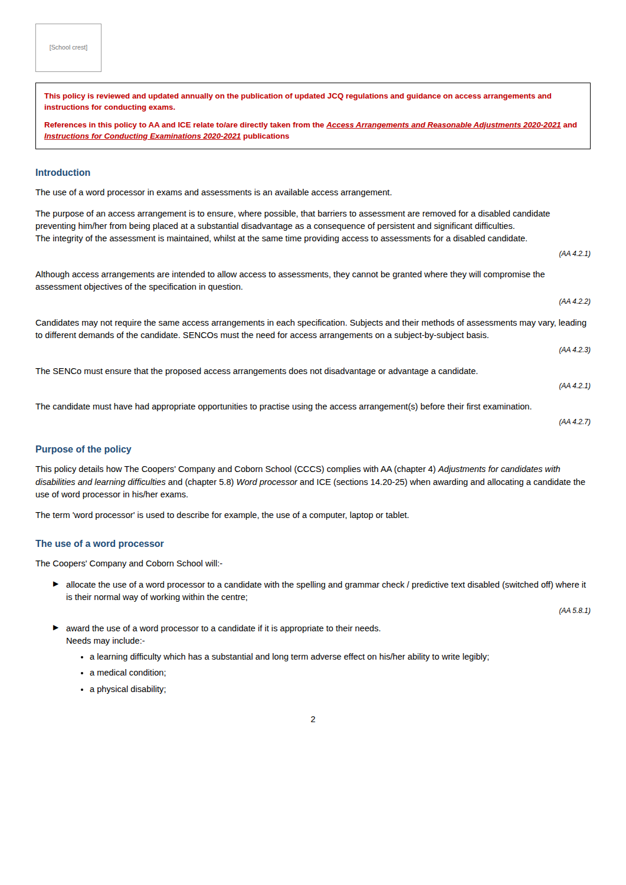[School crest]
This policy is reviewed and updated annually on the publication of updated JCQ regulations and guidance on access arrangements and instructions for conducting exams.
References in this policy to AA and ICE relate to/are directly taken from the Access Arrangements and Reasonable Adjustments 2020-2021 and Instructions for Conducting Examinations 2020-2021 publications
Introduction
The use of a word processor in exams and assessments is an available access arrangement.
The purpose of an access arrangement is to ensure, where possible, that barriers to assessment are removed for a disabled candidate preventing him/her from being placed at a substantial disadvantage as a consequence of persistent and significant difficulties.
The integrity of the assessment is maintained, whilst at the same time providing access to assessments for a disabled candidate.
(AA 4.2.1)
Although access arrangements are intended to allow access to assessments, they cannot be granted where they will compromise the assessment objectives of the specification in question.
(AA 4.2.2)
Candidates may not require the same access arrangements in each specification. Subjects and their methods of assessments may vary, leading to different demands of the candidate. SENCOs must the need for access arrangements on a subject-by-subject basis.
(AA 4.2.3)
The SENCo must ensure that the proposed access arrangements does not disadvantage or advantage a candidate.
(AA 4.2.1)
The candidate must have had appropriate opportunities to practise using the access arrangement(s) before their first examination.
(AA 4.2.7)
Purpose of the policy
This policy details how The Coopers' Company and Coborn School (CCCS) complies with AA (chapter 4) Adjustments for candidates with disabilities and learning difficulties and (chapter 5.8) Word processor and ICE (sections 14.20-25) when awarding and allocating a candidate the use of word processor in his/her exams.
The term 'word processor' is used to describe for example, the use of a computer, laptop or tablet.
The use of a word processor
The Coopers' Company and Coborn School will:-
allocate the use of a word processor to a candidate with the spelling and grammar check / predictive text disabled (switched off) where it is their normal way of working within the centre; (AA 5.8.1)
award the use of a word processor to a candidate if it is appropriate to their needs.
Needs may include:-
a learning difficulty which has a substantial and long term adverse effect on his/her ability to write legibly;
a medical condition;
a physical disability;
2